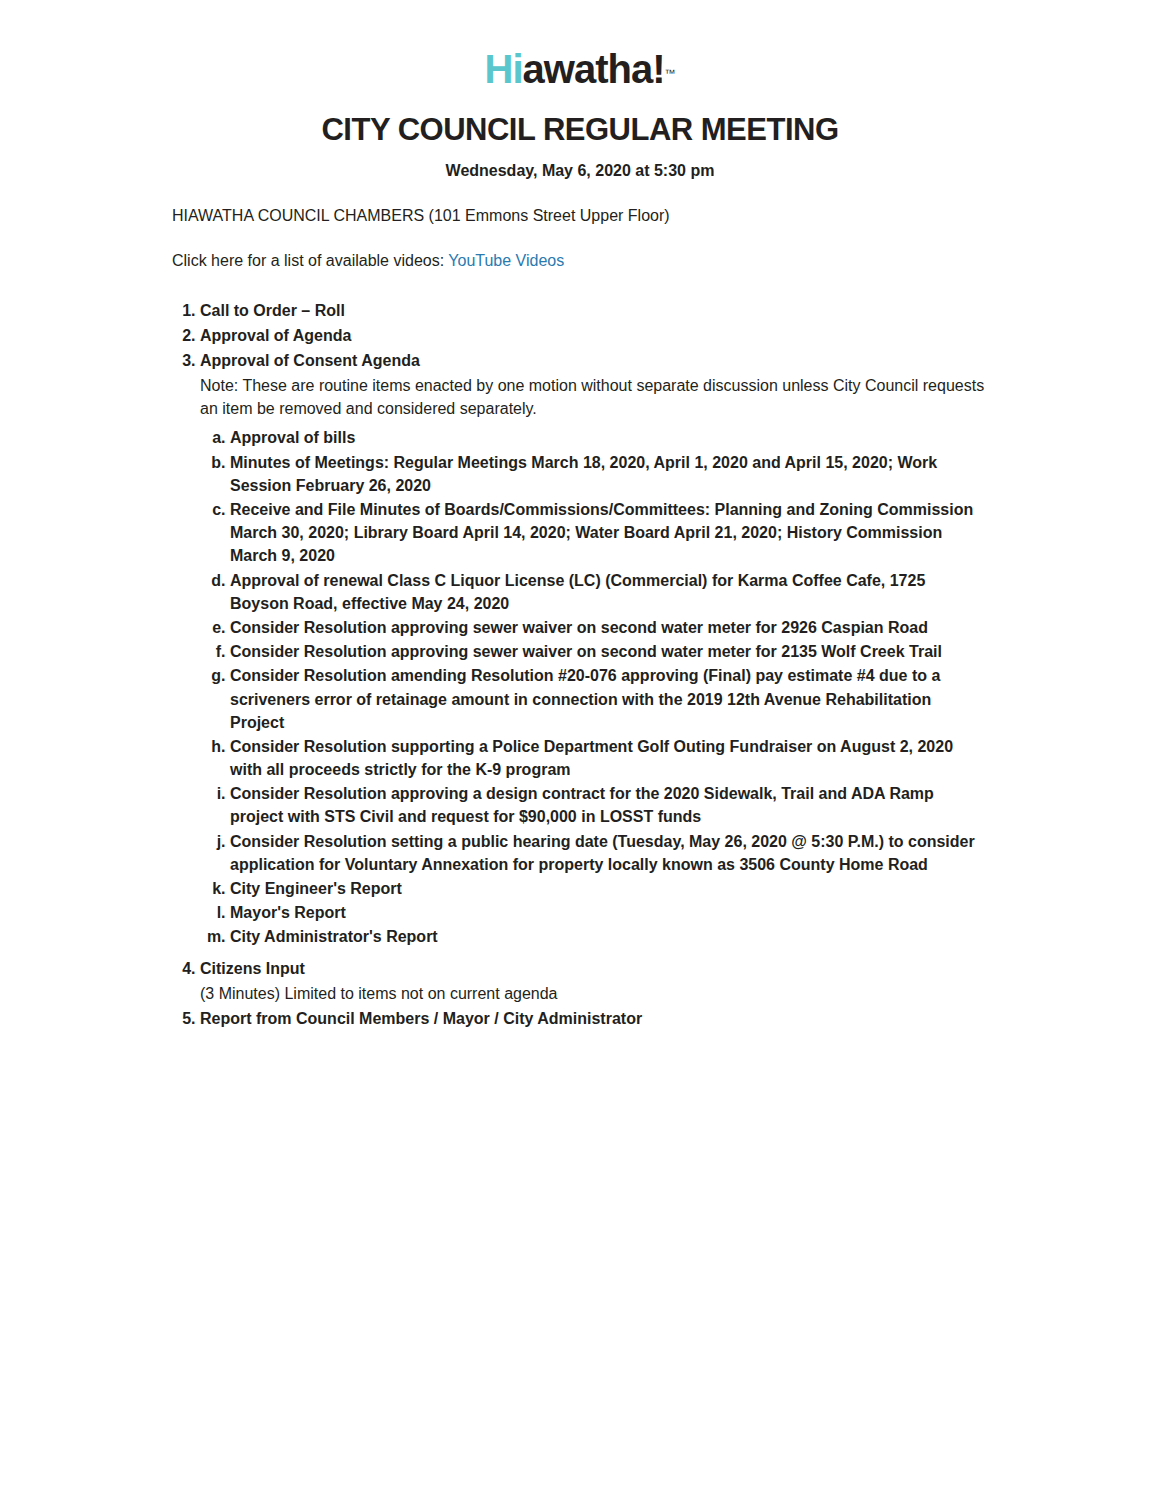Hi awatha!™
CITY COUNCIL REGULAR MEETING
Wednesday, May 6, 2020 at 5:30 pm
HIAWATHA COUNCIL CHAMBERS (101 Emmons Street Upper Floor)
Click here for a list of available videos: YouTube Videos
Call to Order – Roll
Approval of Agenda
Approval of Consent Agenda Note: These are routine items enacted by one motion without separate discussion unless City Council requests an item be removed and considered separately.
Approval of bills
Minutes of Meetings: Regular Meetings March 18, 2020, April 1, 2020 and April 15, 2020; Work Session February 26, 2020
Receive and File Minutes of Boards/Commissions/Committees: Planning and Zoning Commission March 30, 2020; Library Board April 14, 2020; Water Board April 21, 2020; History Commission March 9, 2020
Approval of renewal Class C Liquor License (LC) (Commercial) for Karma Coffee Cafe, 1725 Boyson Road, effective May 24, 2020
Consider Resolution approving sewer waiver on second water meter for 2926 Caspian Road
Consider Resolution approving sewer waiver on second water meter for 2135 Wolf Creek Trail
Consider Resolution amending Resolution #20-076 approving (Final) pay estimate #4 due to a scriveners error of retainage amount in connection with the 2019 12th Avenue Rehabilitation Project
Consider Resolution supporting a Police Department Golf Outing Fundraiser on August 2, 2020 with all proceeds strictly for the K-9 program
Consider Resolution approving a design contract for the 2020 Sidewalk, Trail and ADA Ramp project with STS Civil and request for $90,000 in LOSST funds
Consider Resolution setting a public hearing date (Tuesday, May 26, 2020 @ 5:30 P.M.) to consider application for Voluntary Annexation for property locally known as 3506 County Home Road
City Engineer's Report
Mayor's Report
City Administrator's Report
Citizens Input (3 Minutes) Limited to items not on current agenda
Report from Council Members / Mayor / City Administrator